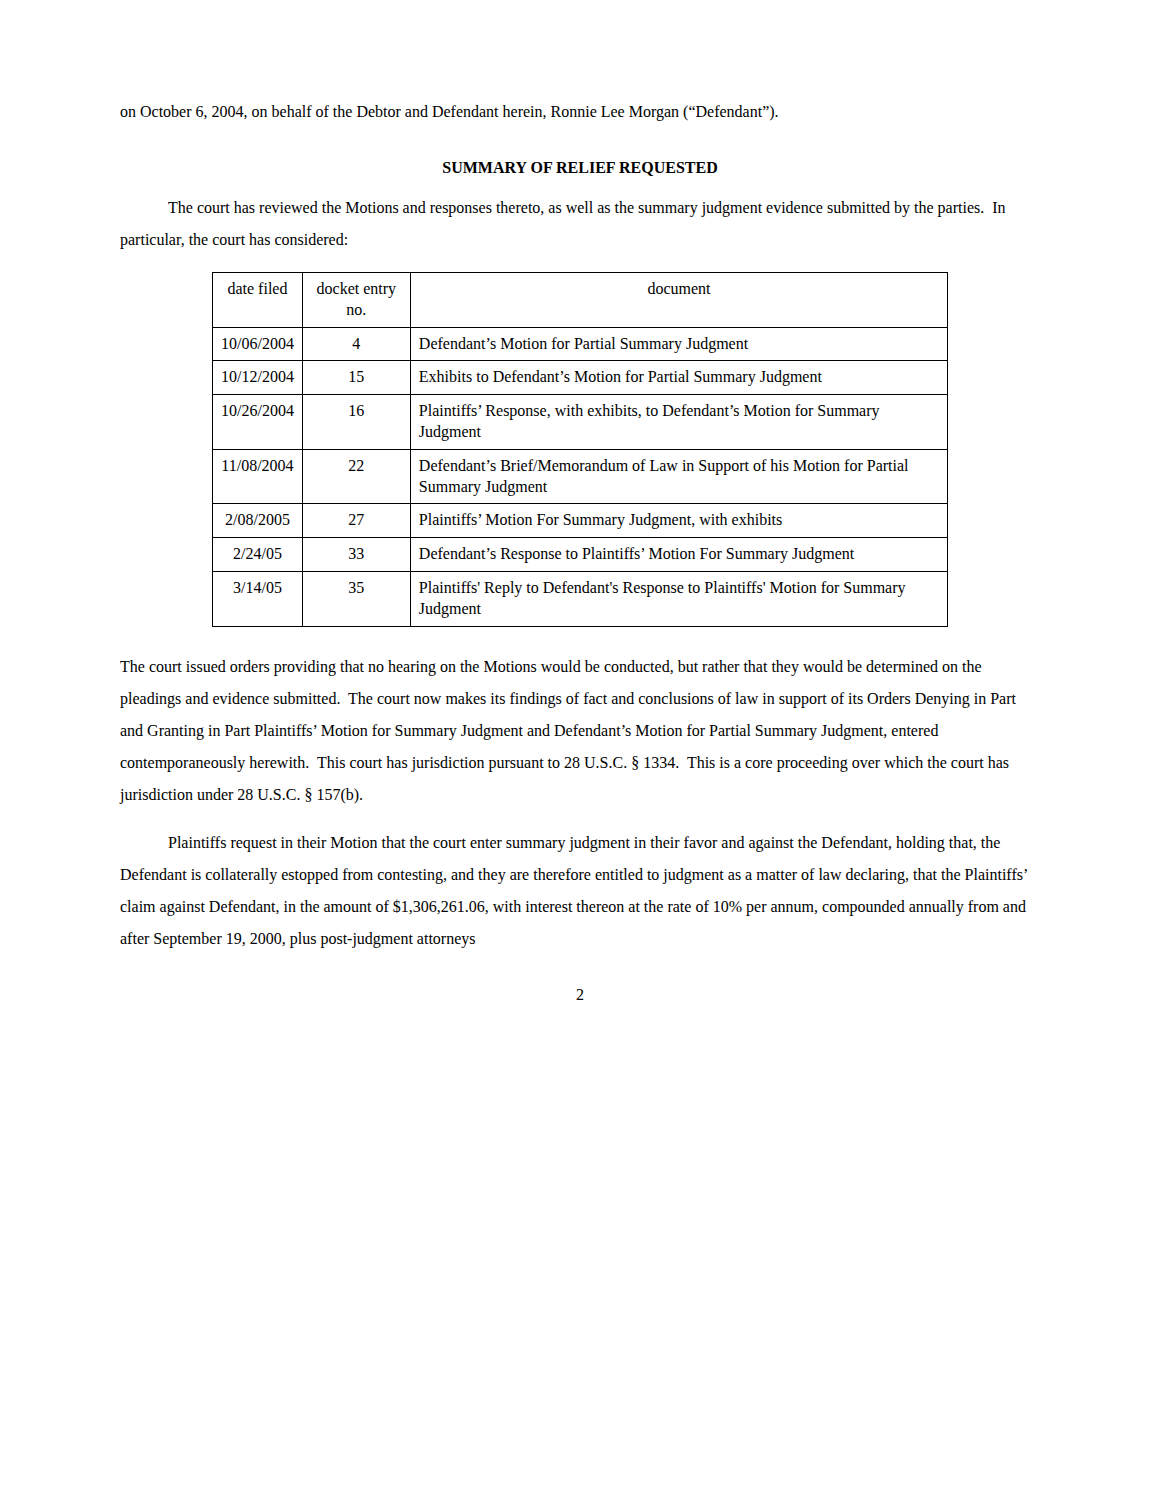on October 6, 2004, on behalf of the Debtor and Defendant herein, Ronnie Lee Morgan (“Defendant”).
SUMMARY OF RELIEF REQUESTED
The court has reviewed the Motions and responses thereto, as well as the summary judgment evidence submitted by the parties. In particular, the court has considered:
| date filed | docket entry no. | document |
| --- | --- | --- |
| 10/06/2004 | 4 | Defendant’s Motion for Partial Summary Judgment |
| 10/12/2004 | 15 | Exhibits to Defendant’s Motion for Partial Summary Judgment |
| 10/26/2004 | 16 | Plaintiffs’ Response, with exhibits, to Defendant’s Motion for Summary Judgment |
| 11/08/2004 | 22 | Defendant’s Brief/Memorandum of Law in Support of his Motion for Partial Summary Judgment |
| 2/08/2005 | 27 | Plaintiffs’ Motion For Summary Judgment, with exhibits |
| 2/24/05 | 33 | Defendant’s Response to Plaintiffs’ Motion For Summary Judgment |
| 3/14/05 | 35 | Plaintiffs' Reply to Defendant's Response to Plaintiffs' Motion for Summary Judgment |
The court issued orders providing that no hearing on the Motions would be conducted, but rather that they would be determined on the pleadings and evidence submitted. The court now makes its findings of fact and conclusions of law in support of its Orders Denying in Part and Granting in Part Plaintiffs’ Motion for Summary Judgment and Defendant’s Motion for Partial Summary Judgment, entered contemporaneously herewith. This court has jurisdiction pursuant to 28 U.S.C. § 1334. This is a core proceeding over which the court has jurisdiction under 28 U.S.C. § 157(b).
Plaintiffs request in their Motion that the court enter summary judgment in their favor and against the Defendant, holding that, the Defendant is collaterally estopped from contesting, and they are therefore entitled to judgment as a matter of law declaring, that the Plaintiffs’ claim against Defendant, in the amount of $1,306,261.06, with interest thereon at the rate of 10% per annum, compounded annually from and after September 19, 2000, plus post-judgment attorneys
2